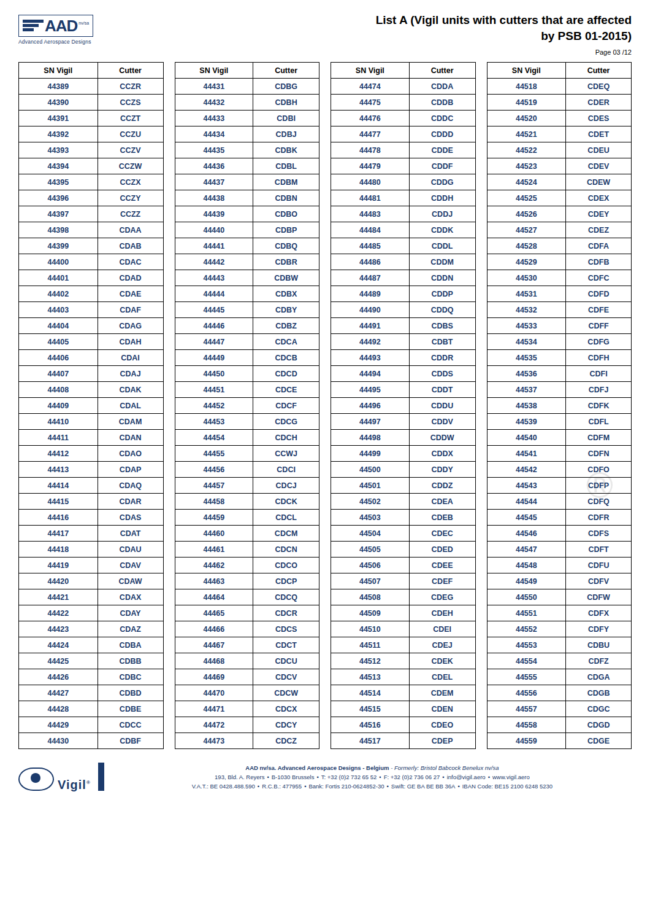AAD nv/sa
Advanced Aerospace Designs
List A (Vigil units with cutters that are affected
by PSB 01-2015)
Page 03 /12
| SN Vigil | Cutter |
| --- | --- |
| 44389 | CCZR |
| 44390 | CCZS |
| 44391 | CCZT |
| 44392 | CCZU |
| 44393 | CCZV |
| 44394 | CCZW |
| 44395 | CCZX |
| 44396 | CCZY |
| 44397 | CCZZ |
| 44398 | CDAA |
| 44399 | CDAB |
| 44400 | CDAC |
| 44401 | CDAD |
| 44402 | CDAE |
| 44403 | CDAF |
| 44404 | CDAG |
| 44405 | CDAH |
| 44406 | CDAI |
| 44407 | CDAJ |
| 44408 | CDAK |
| 44409 | CDAL |
| 44410 | CDAM |
| 44411 | CDAN |
| 44412 | CDAO |
| 44413 | CDAP |
| 44414 | CDAQ |
| 44415 | CDAR |
| 44416 | CDAS |
| 44417 | CDAT |
| 44418 | CDAU |
| 44419 | CDAV |
| 44420 | CDAW |
| 44421 | CDAX |
| 44422 | CDAY |
| 44423 | CDAZ |
| 44424 | CDBA |
| 44425 | CDBB |
| 44426 | CDBC |
| 44427 | CDBD |
| 44428 | CDBE |
| 44429 | CDCC |
| 44430 | CDBF |
| SN Vigil | Cutter |
| --- | --- |
| 44431 | CDBG |
| 44432 | CDBH |
| 44433 | CDBI |
| 44434 | CDBJ |
| 44435 | CDBK |
| 44436 | CDBL |
| 44437 | CDBM |
| 44438 | CDBN |
| 44439 | CDBO |
| 44440 | CDBP |
| 44441 | CDBQ |
| 44442 | CDBR |
| 44443 | CDBW |
| 44444 | CDBX |
| 44445 | CDBY |
| 44446 | CDBZ |
| 44447 | CDCA |
| 44449 | CDCB |
| 44450 | CDCD |
| 44451 | CDCE |
| 44452 | CDCF |
| 44453 | CDCG |
| 44454 | CDCH |
| 44455 | CCWJ |
| 44456 | CDCI |
| 44457 | CDCJ |
| 44458 | CDCK |
| 44459 | CDCL |
| 44460 | CDCM |
| 44461 | CDCN |
| 44462 | CDCO |
| 44463 | CDCP |
| 44464 | CDCQ |
| 44465 | CDCR |
| 44466 | CDCS |
| 44467 | CDCT |
| 44468 | CDCU |
| 44469 | CDCV |
| 44470 | CDCW |
| 44471 | CDCX |
| 44472 | CDCY |
| 44473 | CDCZ |
| SN Vigil | Cutter |
| --- | --- |
| 44474 | CDDA |
| 44475 | CDDB |
| 44476 | CDDC |
| 44477 | CDDD |
| 44478 | CDDE |
| 44479 | CDDF |
| 44480 | CDDG |
| 44481 | CDDH |
| 44483 | CDDJ |
| 44484 | CDDK |
| 44485 | CDDL |
| 44486 | CDDM |
| 44487 | CDDN |
| 44489 | CDDP |
| 44490 | CDDQ |
| 44491 | CDBS |
| 44492 | CDBT |
| 44493 | CDDR |
| 44494 | CDDS |
| 44495 | CDDT |
| 44496 | CDDU |
| 44497 | CDDV |
| 44498 | CDDW |
| 44499 | CDDX |
| 44500 | CDDY |
| 44501 | CDDZ |
| 44502 | CDEA |
| 44503 | CDEB |
| 44504 | CDEC |
| 44505 | CDED |
| 44506 | CDEE |
| 44507 | CDEF |
| 44508 | CDEG |
| 44509 | CDEH |
| 44510 | CDEI |
| 44511 | CDEJ |
| 44512 | CDEK |
| 44513 | CDEL |
| 44514 | CDEM |
| 44515 | CDEN |
| 44516 | CDEO |
| 44517 | CDEP |
| SN Vigil | Cutter |
| --- | --- |
| 44518 | CDEQ |
| 44519 | CDER |
| 44520 | CDES |
| 44521 | CDET |
| 44522 | CDEU |
| 44523 | CDEV |
| 44524 | CDEW |
| 44525 | CDEX |
| 44526 | CDEY |
| 44527 | CDEZ |
| 44528 | CDFA |
| 44529 | CDFB |
| 44530 | CDFC |
| 44531 | CDFD |
| 44532 | CDFE |
| 44533 | CDFF |
| 44534 | CDFG |
| 44535 | CDFH |
| 44536 | CDFI |
| 44537 | CDFJ |
| 44538 | CDFK |
| 44539 | CDFL |
| 44540 | CDFM |
| 44541 | CDFN |
| 44542 | CDFO |
| 44543 | CDFP |
| 44544 | CDFQ |
| 44545 | CDFR |
| 44546 | CDFS |
| 44547 | CDFT |
| 44548 | CDFU |
| 44549 | CDFV |
| 44550 | CDFW |
| 44551 | CDFX |
| 44552 | CDFY |
| 44553 | CDBU |
| 44554 | CDFZ |
| 44555 | CDGA |
| 44556 | CDGB |
| 44557 | CDGC |
| 44558 | CDGD |
| 44559 | CDGE |
®
Vigil®
AAD nv/sa. Advanced Aerospace Designs - Belgium - Formerly: Bristol Babcock Benelux nv/sa
193, Bld. A. Reyers•B-1030 Brussels•T: +32 (0)2 732 65 52•F: +32 (0)2 736 06 27•info@vigil.aero•www.vigil.aero
V.A.T.: BE 0428.488.590•R.C.B.: 477955•Bank: Fortis 210-0624852-30•Swift: GE BA BE BB 36A•IBAN Code: BE15 2100 6248 5230